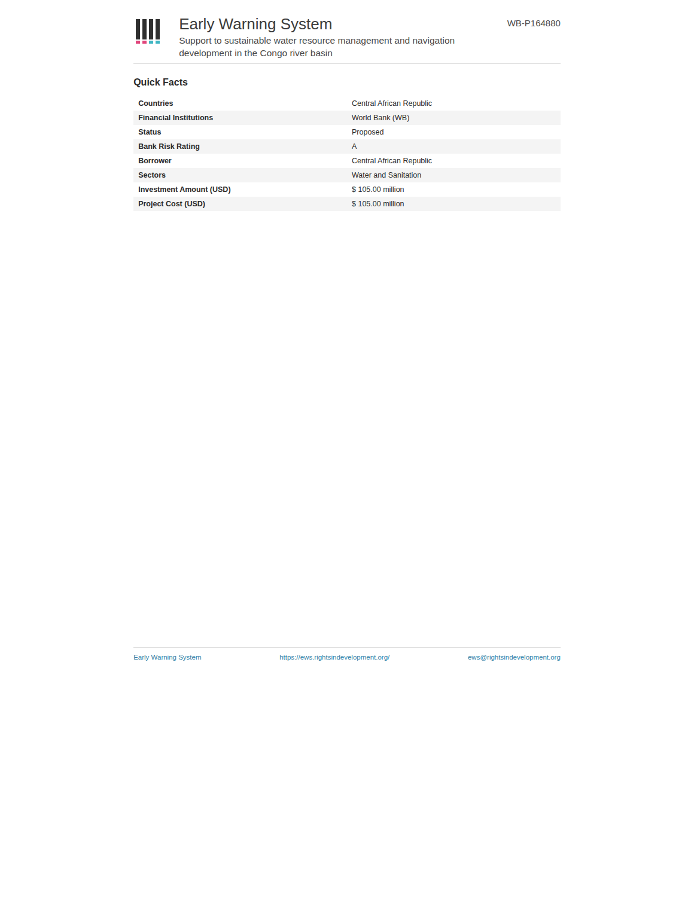Early Warning System
Support to sustainable water resource management and navigation development in the Congo river basin
WB-P164880
Quick Facts
| Countries | Central African Republic |
| Financial Institutions | World Bank (WB) |
| Status | Proposed |
| Bank Risk Rating | A |
| Borrower | Central African Republic |
| Sectors | Water and Sanitation |
| Investment Amount (USD) | $ 105.00 million |
| Project Cost (USD) | $ 105.00 million |
Early Warning System https://ews.rightsindevelopment.org/ ews@rightsindevelopment.org